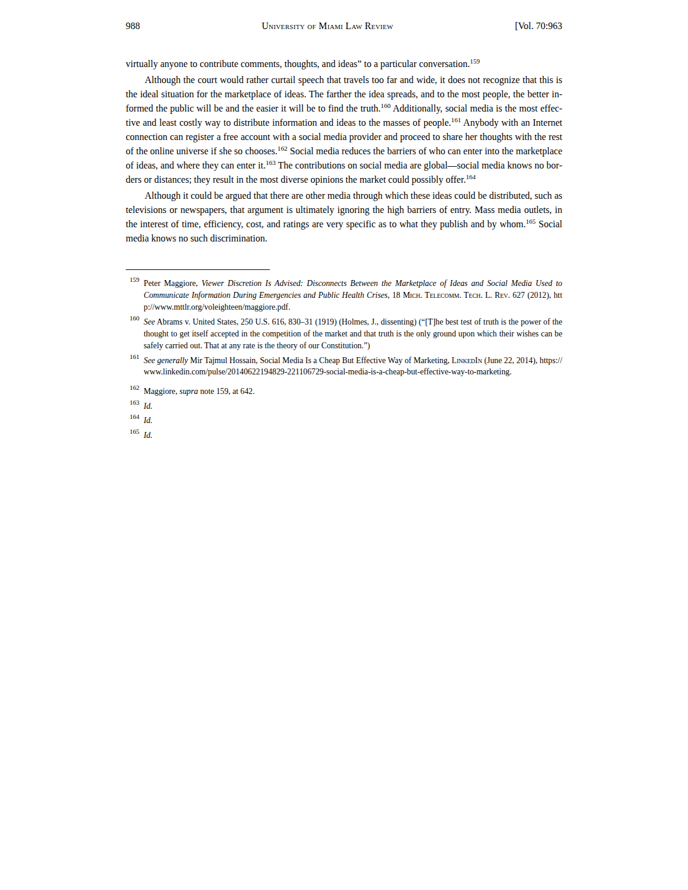988 University of Miami Law Review [Vol. 70:963
virtually anyone to contribute comments, thoughts, and ideas” to a particular conversation.159
Although the court would rather curtail speech that travels too far and wide, it does not recognize that this is the ideal situation for the marketplace of ideas. The farther the idea spreads, and to the most people, the better informed the public will be and the easier it will be to find the truth.160 Additionally, social media is the most effective and least costly way to distribute information and ideas to the masses of people.161 Anybody with an Internet connection can register a free account with a social media provider and proceed to share her thoughts with the rest of the online universe if she so chooses.162 Social media reduces the barriers of who can enter into the marketplace of ideas, and where they can enter it.163 The contributions on social media are global—social media knows no borders or distances; they result in the most diverse opinions the market could possibly offer.164
Although it could be argued that there are other media through which these ideas could be distributed, such as televisions or newspapers, that argument is ultimately ignoring the high barriers of entry. Mass media outlets, in the interest of time, efficiency, cost, and ratings are very specific as to what they publish and by whom.165 Social media knows no such discrimination.
Peter Maggiore, Viewer Discretion Is Advised: Disconnects Between the Marketplace of Ideas and Social Media Used to Communicate Information During Emergencies and Public Health Crises, 18 Mich. Telecomm. Tech. L. Rev. 627 (2012), http://www.mttlr.org/voleighteen/maggiore.pdf.
See Abrams v. United States, 250 U.S. 616, 830–31 (1919) (Holmes, J., dissenting) (“[T]he best test of truth is the power of the thought to get itself accepted in the competition of the market and that truth is the only ground upon which their wishes can be safely carried out. That at any rate is the theory of our Constitution.”)
See generally Mir Tajmul Hossain, Social Media Is a Cheap But Effective Way of Marketing, LinkedIn (June 22, 2014), https://www.linkedin.com/pulse/20140622194829-221106729-social-media-is-a-cheap-but-effective-way-to-marketing.
Maggiore, supra note 159, at 642.
Id.
Id.
Id.